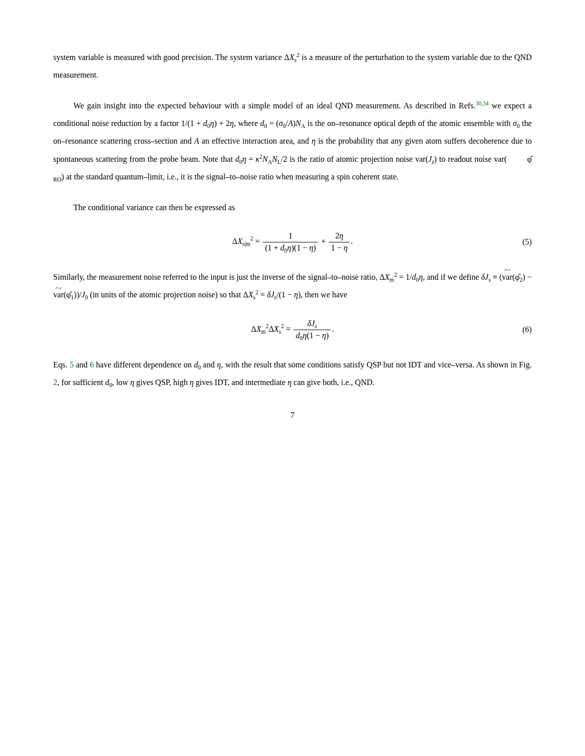system variable is measured with good precision. The system variance ΔXs2 is a measure of the perturbation to the system variable due to the QND measurement.
We gain insight into the expected behaviour with a simple model of an ideal QND measurement. As described in Refs.30,34 we expect a conditional noise reduction by a factor 1/(1 + d0η) + 2η, where d0 = (σ0/A)NA is the on–resonance optical depth of the atomic ensemble with σ0 the on–resonance scattering cross–section and A an effective interaction area, and η is the probability that any given atom suffers decoherence due to spontaneous scattering from the probe beam. Note that d0η = κ2NANL/2 is the ratio of atomic projection noise var(Jz) to readout noise var(φ̂RO) at the standard quantum–limit, i.e., it is the signal–to–noise ratio when measuring a spin coherent state.
The conditional variance can then be expressed as
ΔXs|m2 = 1 (1 + d0η)(1 − η) + 2η 1 − η . (5)
Similarly, the measurement noise referred to the input is just the inverse of the signal–to–noise ratio, ΔXm2 = 1/d0η, and if we define δJs ≡ (var(φ̂2) − var(φ̂1))/J0 (in units of the atomic projection noise) so that ΔXs2 = δJs/(1 − η), then we have
ΔXm2ΔXs2 = δJs d0η(1 − η) . (6)
Eqs. 5 and 6 have different dependence on d0 and η, with the result that some conditions satisfy QSP but not IDT and vice–versa. As shown in Fig. 2, for sufficient d0, low η gives QSP, high η gives IDT, and intermediate η can give both, i.e., QND.
7